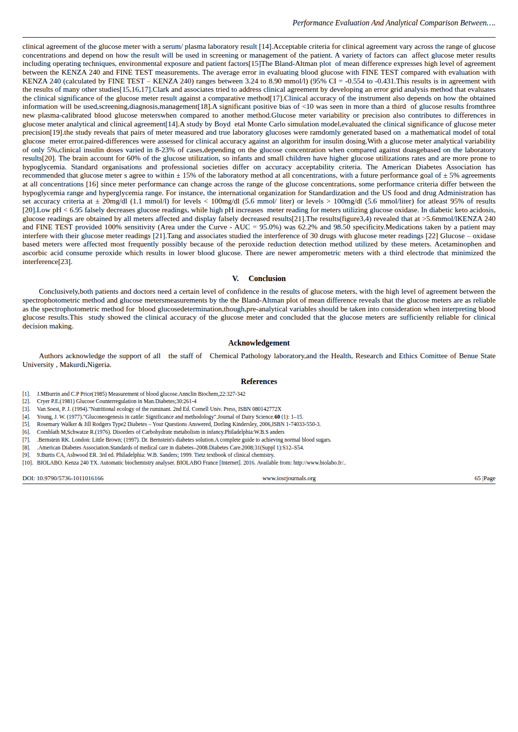Performance Evaluation And Analytical Comparison Between….
clinical agreement of the glucose meter with a serum/ plasma laboratory result [14].Acceptable criteria for clinical agreement vary across the range of glucose concentrations and depend on how the result will be used in screening or management of the patient. A variety of factors can affect glucose meter results including operating techniques, environmental exposure and patient factors[15]The Bland-Altman plot of mean difference expresses high level of agreement between the KENZA 240 and FINE TEST measurements. The average error in evaluating blood glucose with FINE TEST compared with evaluation with KENZA 240 (calculated by FINE TEST – KENZA 240) ranges between 3.24 to 8.90 mmol/l) (95% CI = -0.554 to -0.431.This results is in agreement with the results of many other studies[15,16,17].Clark and associates tried to address clinical agreement by developing an error grid analysis method that evaluates the clinical significance of the glucose meter result against a comparative method[17].Clinical accuracy of the instrument also depends on how the obtained information will be used,screening,diagnosis,management[18].A significant positive bias of <10 was seen in more than a third of glucose results fromthree new plasma-calibrated blood glucose meterswhen compared to another method.Glucose meter variability or precision also contributes to differences in glucose meter analytical and clinical agreement[14].A study by Boyd etal Monte Carlo simulation model,evaluated the clinical significance of glucose meter precision[19].the study reveals that pairs of meter measured and true laboratory glucoses were ramdomly generated based on a mathematical model of total glucose meter error.paired-differences were assessed for clinical accuracy against an algorithm for insulin dosing.With a glucose meter analytical variability of only 5%,clinical insulin doses varied in 8-23% of cases,depending on the glucose concentration when compared against doasgebased on the laboratory results[20]. The brain account for 60% of the glucose utilization, so infants and small children have higher glucose utilizations rates and are more prone to hypoglycemia. Standard organisations and professional societies differ on accuracy acceptability criteria. The American Diabetes Association has recommended that glucose meter s agree to within ± 15% of the laboratory method at all concentrations, with a future performance goal of ± 5% agreements at all concentrations [16] since meter performance can change across the range of the glucose concentrations, some performance criteria differ between the hypoglycemia range and hyperglycemia range. For instance, the international organization for Standardization and the US food and drug Administration has set accuracy criteria at ± 20mg/dl (1.1 mmol/l) for levels < 100mg/dl (5.6 mmol/ liter) or levels > 100mg/dl (5.6 mmol/liter) for atleast 95% of results [20].Low pH < 6.95 falsely decreases glucose readings, while high pH increases meter reading for meters utilizing glucose oxidase. In diabetic keto acidosis, glucose readings are obtained by all meters affected and display falsely decreased results[21].The results(figure3,4) revealed that at >5.6mmol/lKENZA 240 and FINE TEST provided 100% sensitivity (Area under the Curve - AUC = 95.0%) was 62.2% and 98.50 specificity.Medications taken by a patient may interfere with their glucose meter readings [21].Tang and associates studied the interference of 30 drugs with glucose meter readings [22] Glucose – oxidase based meters were affected most frequently possibly because of the peroxide reduction detection method utilized by these meters. Acetaminophen and ascorbic acid consume peroxide which results in lower blood glucose. There are newer amperometric meters with a third electrode that minimized the interference[23].
V. Conclusion
Conclusively,both patients and doctors need a certain level of confidence in the results of glucose meters, with the high level of agreement between the spectrophotometric method and glucose metersmeasurements by the the Bland-Altman plot of mean difference reveals that the glucose meters are as reliable as the spectrophotometric method for blood glucosedetermination,though,pre-analytical variables should be taken into consideration when interpreting blood glucose results.This study showed the clinical accuracy of the glucose meter and concluded that the glucose meters are sufficiently reliable for clinical decision making.
Acknowledgement
Authors acknowledge the support of all the staff of Chemical Pathology laboratory,and the Health, Research and Ethics Comittee of Benue State University , Makurdi,Nigeria.
References
[1]. J.MBurrin and C.P Price(1985) Measurement of blood glucose.Annclin Biochem,22:327-342
[2]. Cryer P.E.(1981) Glucose Counterregulation in Man.Diabetes;30:261-4
[3]. Van Soest, P. J. (1994)."Nutritional ecology of the ruminant. 2nd Ed. Cornell Univ. Press, ISBN 080142772X
[4]. Young, J. W. (1977)."Gluconeogenesis in cattle: Significance and methodology".Journal of Dairy Science.60 (1): 1–15.
[5]. Rosemary Walker & Jill Rodgers Type2 Diabetes – Your Questions Answered, Dorling Kindersley, 2006,ISBN 1-74033-550-3.
[6]. Cornblath M,Schwatze R.(1976). Disorders of Carbohydrate metabolism in infancy.Philadelphia:W.B.S anders
[7]..Bernstein RK. London: Little Brown; (1997). Dr. Bernstein's diabetes solution.A complete guide to achieving normal blood sugars.
[8]..American Diabetes Association.Standards of medical care in diabetes–2008.Diabetes Care.2008;31(Suppl 1):S12–S54.
[9]. 9.Burtis CA, Ashwood ER. 3rd ed. Philadelphia: W.B. Sanders; 1999. Tietz textbook of clinical chemistry.
[10]. BIOLABO. Kenza 240 TX. Automatic biochemistry analyser. BIOLABO France [Internet]. 2016. Available from: http://www.biolabo.fr/..
DOI: 10.9790/5736-1011016166
www.iosrjournals.org
65 |Page